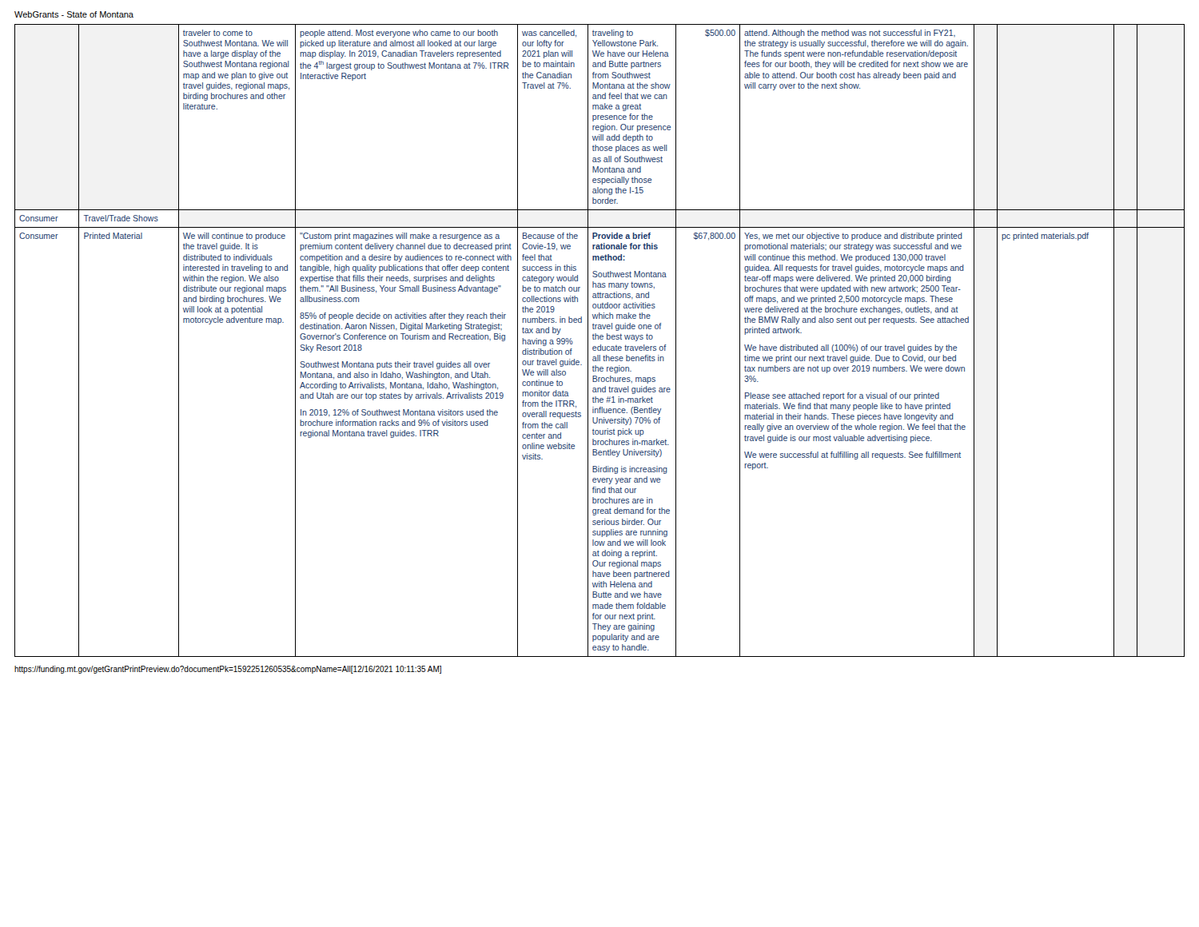WebGrants - State of Montana
| | | traveler to come to Southwest Montana. We will have a large display of the Southwest Montana regional map and we plan to give out travel guides, regional maps, birding brochures and other literature. | people attend. Most everyone who came to our booth picked up literature and almost all looked at our large map display. In 2019, Canadian Travelers represented the 4 th largest group to Southwest Montana at 7%. ITRR Interactive Report | was cancelled, our lofty for 2021 plan will be to maintain the Canadian Travel at 7%. | traveling to Yellowstone Park. We have our Helena and Butte partners from Southwest Montana at the show and feel that we can make a great presence for the region. Our presence will add depth to those places as well as all of Southwest Montana and especially those along the I-15 border. | $500.00 | attend. Although the method was not successful in FY21, the strategy is usually successful, therefore we will do again. The funds spent were non-refundable reservation/deposit fees for our booth, they will be credited for next show we are able to attend. Our booth cost has already been paid and will carry over to the next show. | | | | |
| Consumer | Travel/Trade Shows | | | | | | | | | | |
| Consumer | Printed Material | We will continue to produce the travel guide. It is distributed to individuals interested in traveling to and within the region. We also distribute our regional maps and birding brochures. We will look at a potential motorcycle adventure map. | "Custom print magazines will make a resurgence as a premium content delivery channel due to decreased print competition and a desire by audiences to re-connect with tangible, high quality publications that offer deep content expertise that fills their needs, surprises and delights them." "All Business, Your Small Business Advantage" allbusiness.com 85% of people decide on activities after they reach their destination. Aaron Nissen, Digital Marketing Strategist; Governor's Conference on Tourism and Recreation, Big Sky Resort 2018 Southwest Montana puts their travel guides all over Montana, and also in Idaho, Washington, and Utah. According to Arrivalists, Montana, Idaho, Washington, and Utah are our top states by arrivals. Arrivalists 2019 In 2019, 12% of Southwest Montana visitors used the brochure information racks and 9% of visitors used regional Montana travel guides. ITRR | Because of the Covie-19, we feel that success in this category would be to match our collections with the 2019 numbers. in bed tax and by having a 99% distribution of our travel guide. We will also continue to monitor data from the ITRR, overall requests from the call center and online website visits. | Provide a brief rationale for this method: Southwest Montana has many towns, attractions, and outdoor activities which make the travel guide one of the best ways to educate travelers of all these benefits in the region. Brochures, maps and travel guides are the #1 in-market influence. (Bentley University) 70% of tourist pick up brochures in-market. Bentley University) Birding is increasing every year and we find that our brochures are in great demand for the serious birder. Our supplies are running low and we will look at doing a reprint. Our regional maps have been partnered with Helena and Butte and we have made them foldable for our next print. They are gaining popularity and are easy to handle. | $67,800.00 | Yes, we met our objective to produce and distribute printed promotional materials; our strategy was successful and we will continue this method. We produced 130,000 travel guidea. All requests for travel guides, motorcycle maps and tear-off maps were delivered. We printed 20,000 birding brochures that were updated with new artwork; 2500 Tear-off maps, and we printed 2,500 motorcycle maps. These were delivered at the brochure exchanges, outlets, and at the BMW Rally and also sent out per requests. See attached printed artwork. We have distributed all (100%) of our travel guides by the time we print our next travel guide. Due to Covid, our bed tax numbers are not up over 2019 numbers. We were down 3%. Please see attached report for a visual of our printed materials. We find that many people like to have printed material in their hands. These pieces have longevity and really give an overview of the whole region. We feel that the travel guide is our most valuable advertising piece. We were successful at fulfilling all requests. See fulfillment report. | | pc printed materials.pdf | | |
https://funding.mt.gov/getGrantPrintPreview.do?documentPk=1592251260535&compName=All[12/16/2021 10:11:35 AM]